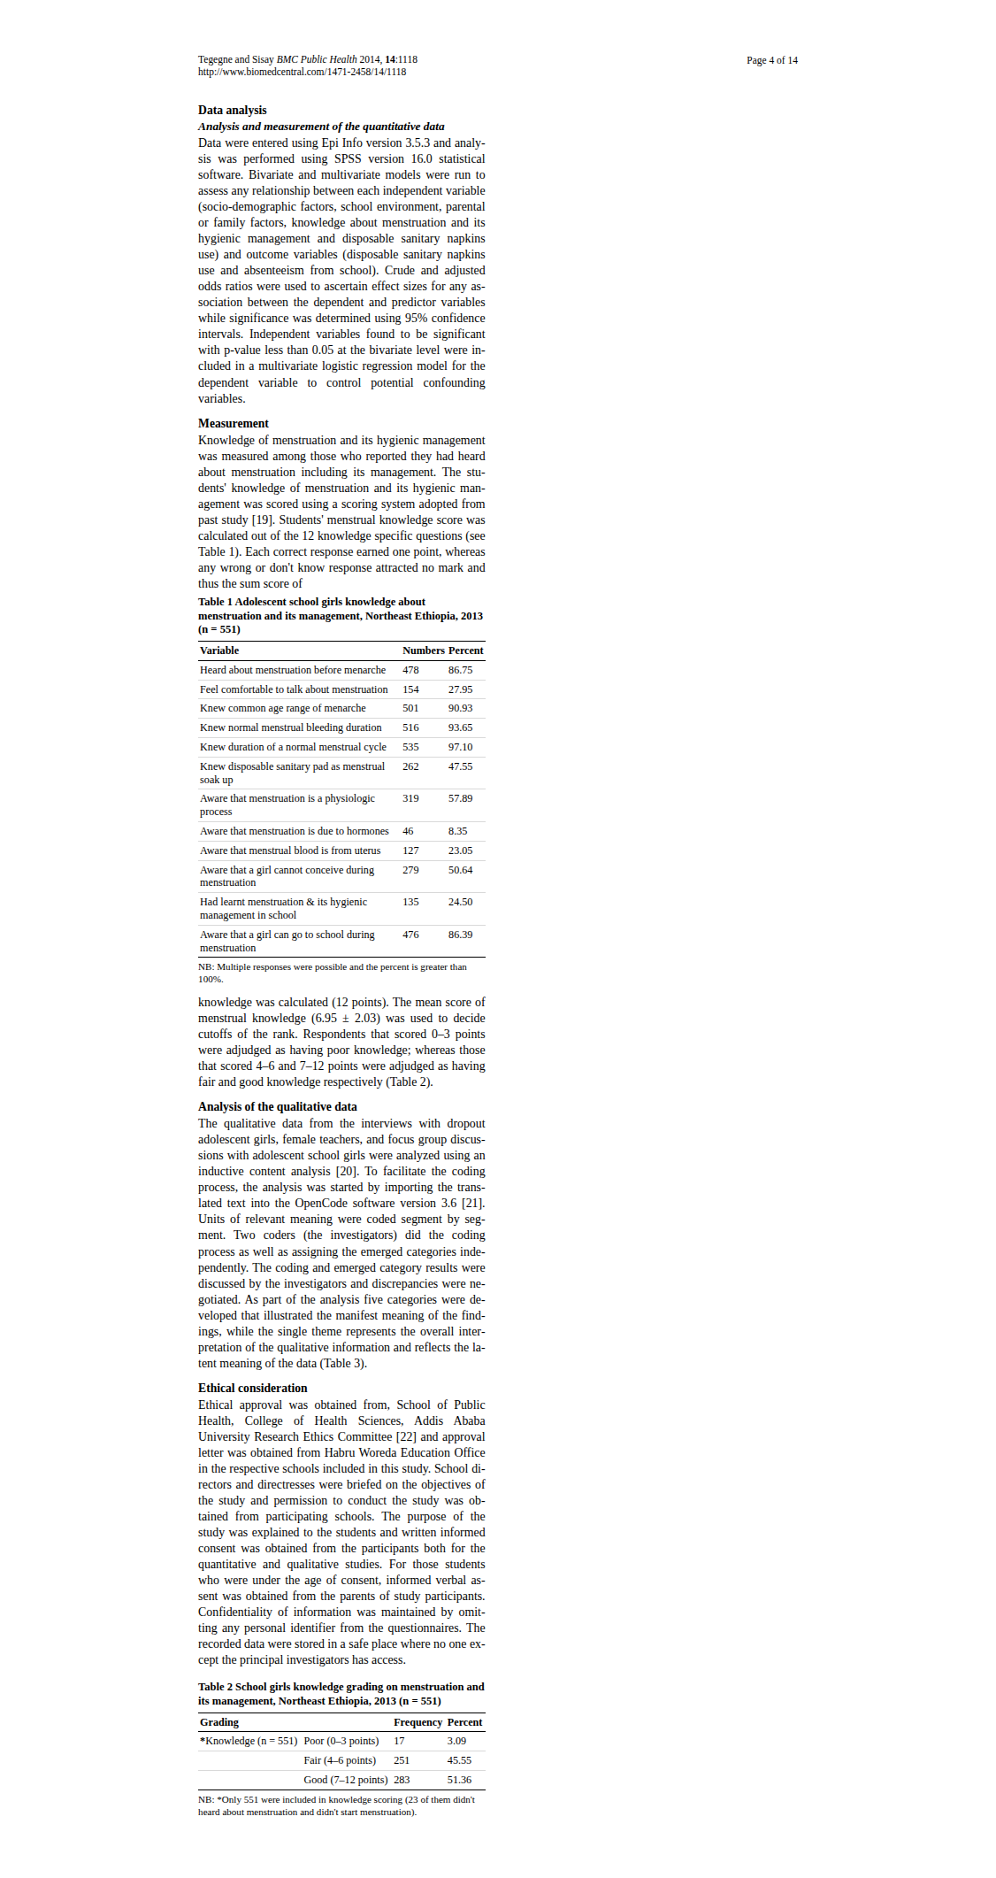Tegegne and Sisay BMC Public Health 2014, 14:1118
http://www.biomedcentral.com/1471-2458/14/1118
Page 4 of 14
Data analysis
Analysis and measurement of the quantitative data
Data were entered using Epi Info version 3.5.3 and analysis was performed using SPSS version 16.0 statistical software. Bivariate and multivariate models were run to assess any relationship between each independent variable (socio-demographic factors, school environment, parental or family factors, knowledge about menstruation and its hygienic management and disposable sanitary napkins use) and outcome variables (disposable sanitary napkins use and absenteeism from school). Crude and adjusted odds ratios were used to ascertain effect sizes for any association between the dependent and predictor variables while significance was determined using 95% confidence intervals. Independent variables found to be significant with p-value less than 0.05 at the bivariate level were included in a multivariate logistic regression model for the dependent variable to control potential confounding variables.
Measurement
Knowledge of menstruation and its hygienic management was measured among those who reported they had heard about menstruation including its management. The students' knowledge of menstruation and its hygienic management was scored using a scoring system adopted from past study [19]. Students' menstrual knowledge score was calculated out of the 12 knowledge specific questions (see Table 1). Each correct response earned one point, whereas any wrong or don't know response attracted no mark and thus the sum score of
Table 1 Adolescent school girls knowledge about menstruation and its management, Northeast Ethiopia, 2013 (n = 551)
| Variable | Numbers | Percent |
| --- | --- | --- |
| Heard about menstruation before menarche | 478 | 86.75 |
| Feel comfortable to talk about menstruation | 154 | 27.95 |
| Knew common age range of menarche | 501 | 90.93 |
| Knew normal menstrual bleeding duration | 516 | 93.65 |
| Knew duration of a normal menstrual cycle | 535 | 97.10 |
| Knew disposable sanitary pad as menstrual soak up | 262 | 47.55 |
| Aware that menstruation is a physiologic process | 319 | 57.89 |
| Aware that menstruation is due to hormones | 46 | 8.35 |
| Aware that menstrual blood is from uterus | 127 | 23.05 |
| Aware that a girl cannot conceive during menstruation | 279 | 50.64 |
| Had learnt menstruation & its hygienic management in school | 135 | 24.50 |
| Aware that a girl can go to school during menstruation | 476 | 86.39 |
NB: Multiple responses were possible and the percent is greater than 100%.
knowledge was calculated (12 points). The mean score of menstrual knowledge (6.95 ± 2.03) was used to decide cutoffs of the rank. Respondents that scored 0–3 points were adjudged as having poor knowledge; whereas those that scored 4–6 and 7–12 points were adjudged as having fair and good knowledge respectively (Table 2).
Analysis of the qualitative data
The qualitative data from the interviews with dropout adolescent girls, female teachers, and focus group discussions with adolescent school girls were analyzed using an inductive content analysis [20]. To facilitate the coding process, the analysis was started by importing the translated text into the OpenCode software version 3.6 [21]. Units of relevant meaning were coded segment by segment. Two coders (the investigators) did the coding process as well as assigning the emerged categories independently. The coding and emerged category results were discussed by the investigators and discrepancies were negotiated. As part of the analysis five categories were developed that illustrated the manifest meaning of the findings, while the single theme represents the overall interpretation of the qualitative information and reflects the latent meaning of the data (Table 3).
Ethical consideration
Ethical approval was obtained from, School of Public Health, College of Health Sciences, Addis Ababa University Research Ethics Committee [22] and approval letter was obtained from Habru Woreda Education Office in the respective schools included in this study. School directors and directresses were briefed on the objectives of the study and permission to conduct the study was obtained from participating schools. The purpose of the study was explained to the students and written informed consent was obtained from the participants both for the quantitative and qualitative studies. For those students who were under the age of consent, informed verbal assent was obtained from the parents of study participants. Confidentiality of information was maintained by omitting any personal identifier from the questionnaires. The recorded data were stored in a safe place where no one except the principal investigators has access.
Table 2 School girls knowledge grading on menstruation and its management, Northeast Ethiopia, 2013 (n = 551)
| Grading | | Frequency | Percent |
| --- | --- | --- | --- |
| * Knowledge (n = 551) | Poor (0–3 points) | 17 | 3.09 |
| | Fair (4–6 points) | 251 | 45.55 |
| | Good (7–12 points) | 283 | 51.36 |
NB: *Only 551 were included in knowledge scoring (23 of them didn't heard about menstruation and didn't start menstruation).